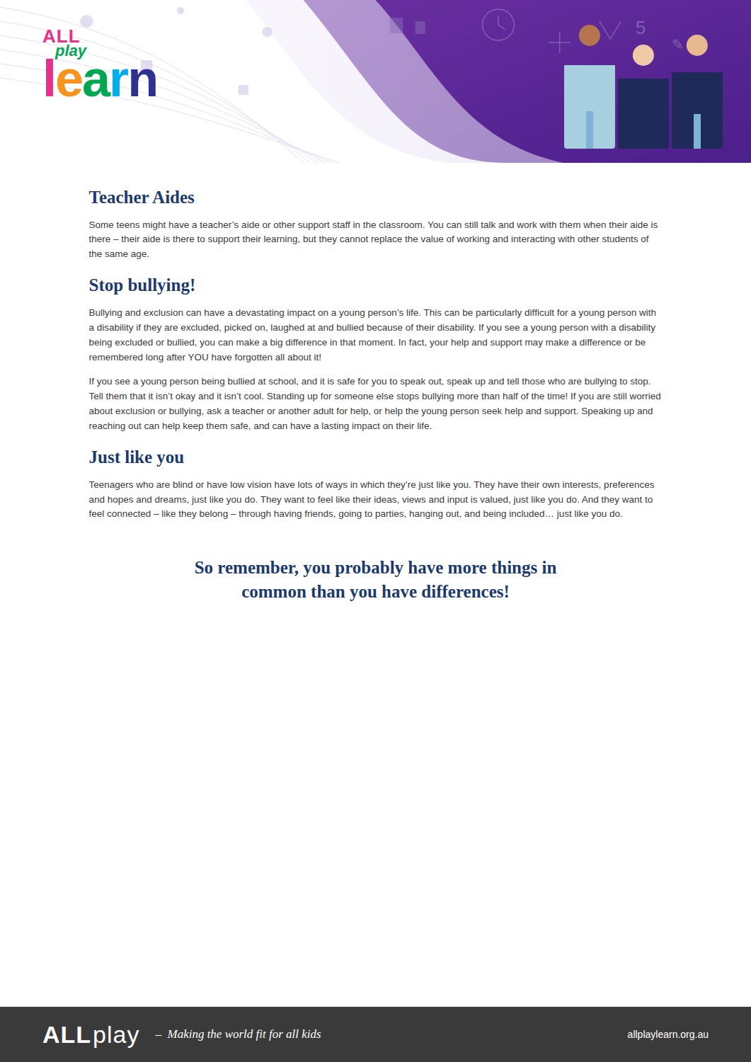5 ✎
ALL
play
learn
Teacher Aides
Some teens might have a teacher’s aide or other support staff in the classroom. You can still talk and work with them when their aide is there – their aide is there to support their learning, but they cannot replace the value of working and interacting with other students of the same age.
Stop bullying!
Bullying and exclusion can have a devastating impact on a young person’s life. This can be particularly difficult for a young person with a disability if they are excluded, picked on, laughed at and bullied because of their disability. If you see a young person with a disability being excluded or bullied, you can make a big difference in that moment. In fact, your help and support may make a difference or be remembered long after YOU have forgotten all about it!
If you see a young person being bullied at school, and it is safe for you to speak out, speak up and tell those who are bullying to stop. Tell them that it isn’t okay and it isn’t cool. Standing up for someone else stops bullying more than half of the time! If you are still worried about exclusion or bullying, ask a teacher or another adult for help, or help the young person seek help and support. Speaking up and reaching out can help keep them safe, and can have a lasting impact on their life.
Just like you
Teenagers who are blind or have low vision have lots of ways in which they’re just like you. They have their own interests, preferences and hopes and dreams, just like you do. They want to feel like their ideas, views and input is valued, just like you do. And they want to feel connected – like they belong – through having friends, going to parties, hanging out, and being included… just like you do.
So remember, you probably have more things in
common than you have differences!
ALL play
– Making the world fit for all kids allplaylearn.org.au